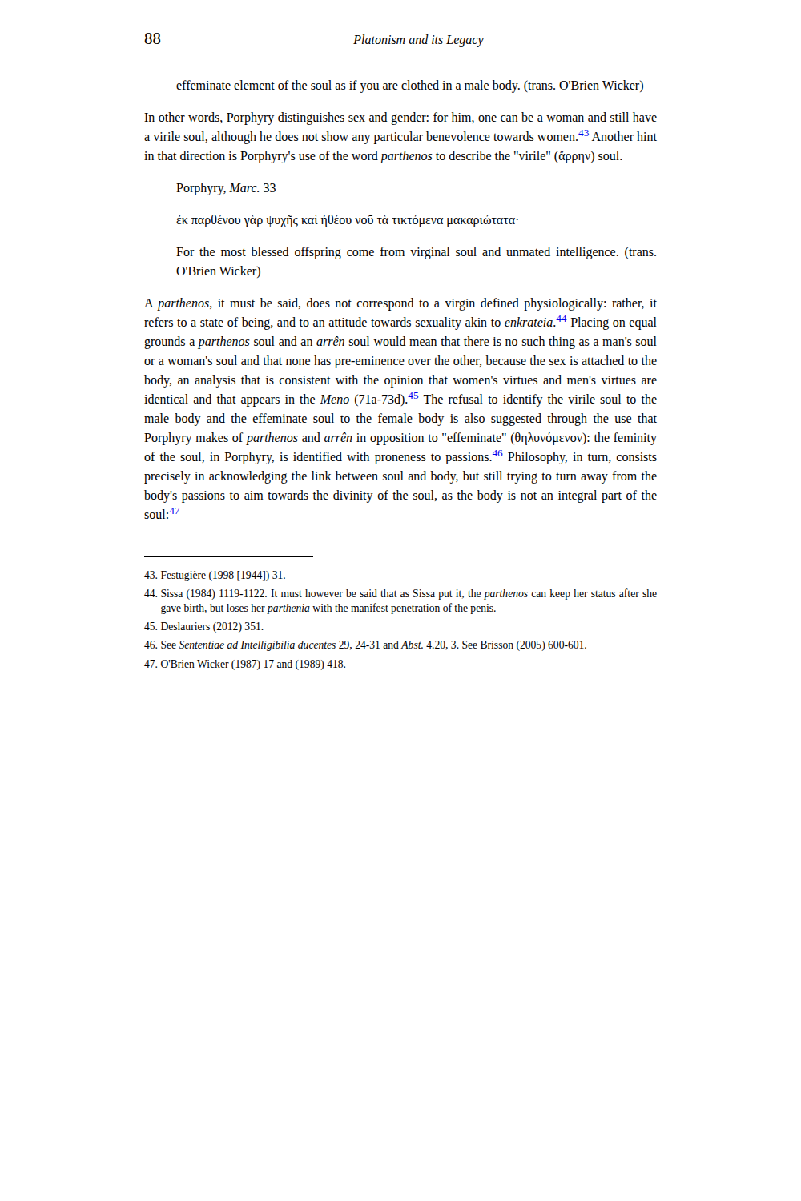88 Platonism and its Legacy
effeminate element of the soul as if you are clothed in a male body. (trans. O'Brien Wicker)
In other words, Porphyry distinguishes sex and gender: for him, one can be a woman and still have a virile soul, although he does not show any particular benevolence towards women.43 Another hint in that direction is Porphyry's use of the word parthenos to describe the "virile" (ἄρρην) soul.
Porphyry, Marc. 33
ἐκ παρθένου γὰρ ψυχῆς καὶ ἠθέου νοῦ τὰ τικτόμενα μακαριώτατα·
For the most blessed offspring come from virginal soul and unmated intelligence. (trans. O'Brien Wicker)
A parthenos, it must be said, does not correspond to a virgin defined physiologically: rather, it refers to a state of being, and to an attitude towards sexuality akin to enkrateia.44 Placing on equal grounds a parthenos soul and an arrên soul would mean that there is no such thing as a man's soul or a woman's soul and that none has pre-eminence over the other, because the sex is attached to the body, an analysis that is consistent with the opinion that women's virtues and men's virtues are identical and that appears in the Meno (71a-73d).45 The refusal to identify the virile soul to the male body and the effeminate soul to the female body is also suggested through the use that Porphyry makes of parthenos and arrên in opposition to "effeminate" (θηλυνόμενον): the feminity of the soul, in Porphyry, is identified with proneness to passions.46 Philosophy, in turn, consists precisely in acknowledging the link between soul and body, but still trying to turn away from the body's passions to aim towards the divinity of the soul, as the body is not an integral part of the soul:47
Festugière (1998 [1944]) 31.
Sissa (1984) 1119-1122. It must however be said that as Sissa put it, the parthenos can keep her status after she gave birth, but loses her parthenia with the manifest penetration of the penis.
Deslauriers (2012) 351.
See Sententiae ad Intelligibilia ducentes 29, 24-31 and Abst. 4.20, 3. See Brisson (2005) 600-601.
O'Brien Wicker (1987) 17 and (1989) 418.